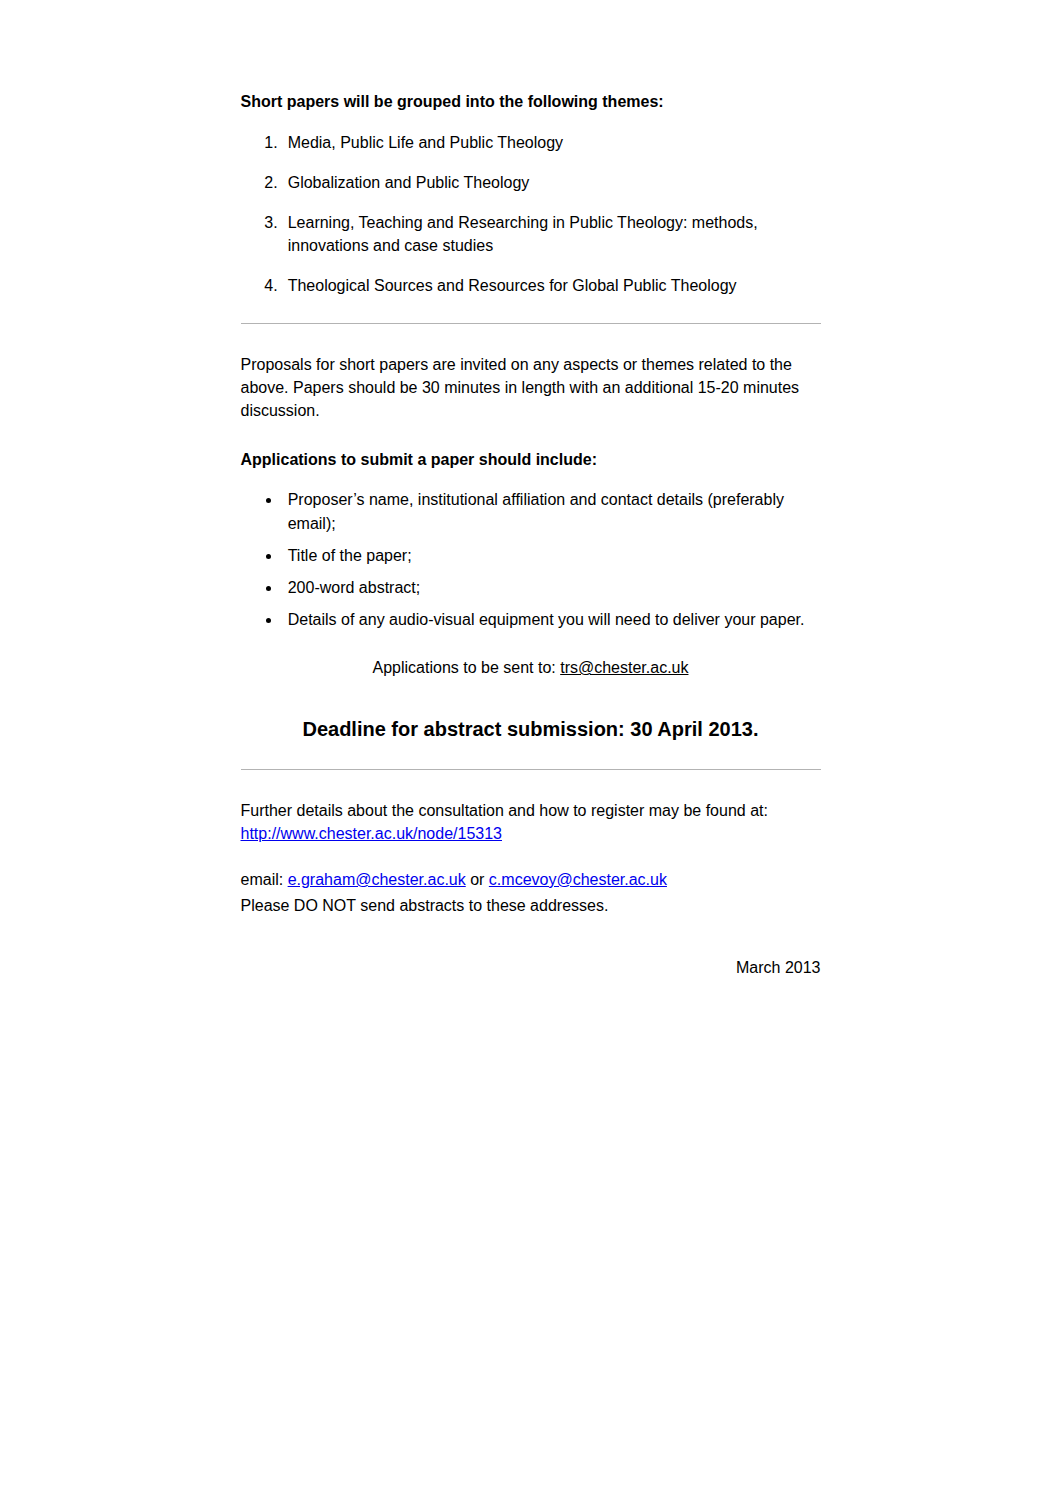Short papers will be grouped into the following themes:
Media, Public Life and Public Theology
Globalization and Public Theology
Learning, Teaching and Researching in Public Theology: methods, innovations and case studies
Theological Sources and Resources for Global Public Theology
Proposals for short papers are invited on any aspects or themes related to the above. Papers should be 30 minutes in length with an additional 15-20 minutes discussion.
Applications to submit a paper should include:
Proposer’s name, institutional affiliation and contact details (preferably email);
Title of the paper;
200-word abstract;
Details of any audio-visual equipment you will need to deliver your paper.
Applications to be sent to: trs@chester.ac.uk
Deadline for abstract submission: 30 April 2013.
Further details about the consultation and how to register may be found at:
http://www.chester.ac.uk/node/15313
email: e.graham@chester.ac.uk or c.mcevoy@chester.ac.uk
Please DO NOT send abstracts to these addresses.
March 2013